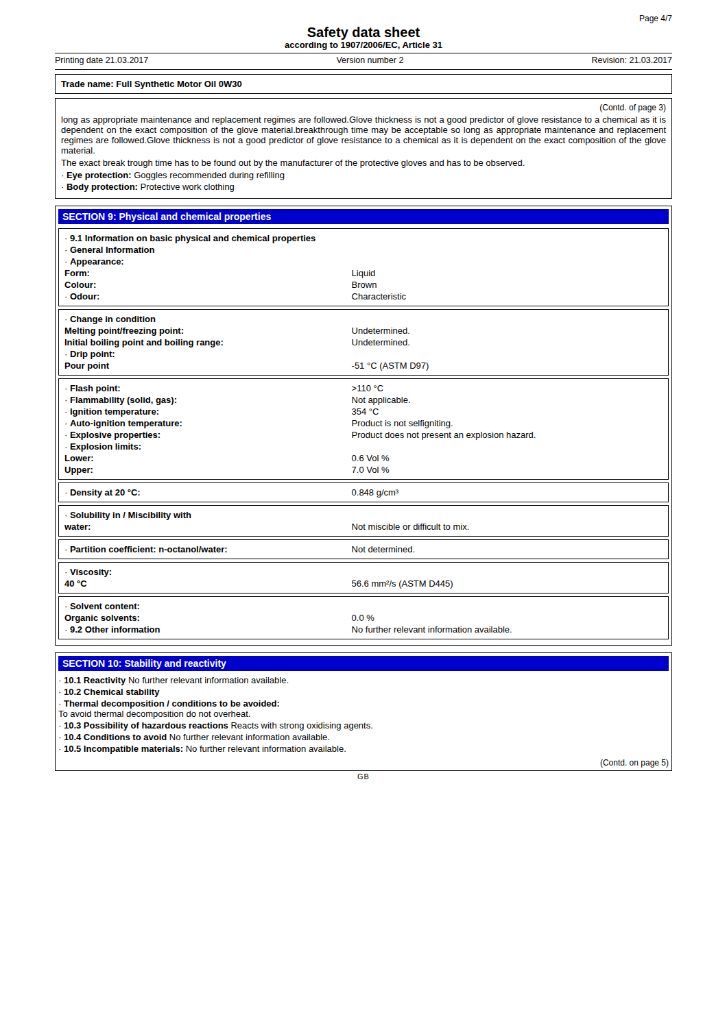Page 4/7
Safety data sheet
according to 1907/2006/EC, Article 31
Printing date 21.03.2017 Version number 2 Revision: 21.03.2017
Trade name: Full Synthetic Motor Oil 0W30
(Contd. of page 3)
long as appropriate maintenance and replacement regimes are followed.Glove thickness is not a good predictor of glove resistance to a chemical as it is dependent on the exact composition of the glove material.breakthrough time may be acceptable so long as appropriate maintenance and replacement regimes are followed.Glove thickness is not a good predictor of glove resistance to a chemical as it is dependent on the exact composition of the glove material.
The exact break trough time has to be found out by the manufacturer of the protective gloves and has to be observed.
Eye protection: Goggles recommended during refilling
Body protection: Protective work clothing
SECTION 9: Physical and chemical properties
| · 9.1 Information on basic physical and chemical properties | |
| · General Information | |
| · Appearance: | |
| Form: | Liquid |
| Colour: | Brown |
| · Odour: | Characteristic |
| · Change in condition | |
| Melting point/freezing point: | Undetermined. |
| Initial boiling point and boiling range: | Undetermined. |
| · Drip point: | |
| Pour point | -51 °C (ASTM D97) |
| · Flash point: | >110 °C |
| · Flammability (solid, gas): | Not applicable. |
| · Ignition temperature: | 354 °C |
| · Auto-ignition temperature: | Product is not selfigniting. |
| · Explosive properties: | Product does not present an explosion hazard. |
| · Explosion limits: | |
| Lower: | 0.6 Vol % |
| Upper: | 7.0 Vol % |
| · Density at 20 °C: | 0.848 g/cm³ |
| · Solubility in / Miscibility with | |
| water: | Not miscible or difficult to mix. |
| · Partition coefficient: n-octanol/water: | Not determined. |
| · Viscosity: | |
| 40 °C | 56.6 mm²/s (ASTM D445) |
| · Solvent content: | |
| Organic solvents: | 0.0 % |
| · 9.2 Other information | No further relevant information available. |
SECTION 10: Stability and reactivity
10.1 Reactivity No further relevant information available.
10.2 Chemical stability
Thermal decomposition / conditions to be avoided:
To avoid thermal decomposition do not overheat.
10.3 Possibility of hazardous reactions Reacts with strong oxidising agents.
10.4 Conditions to avoid No further relevant information available.
10.5 Incompatible materials: No further relevant information available.
(Contd. on page 5)
GB